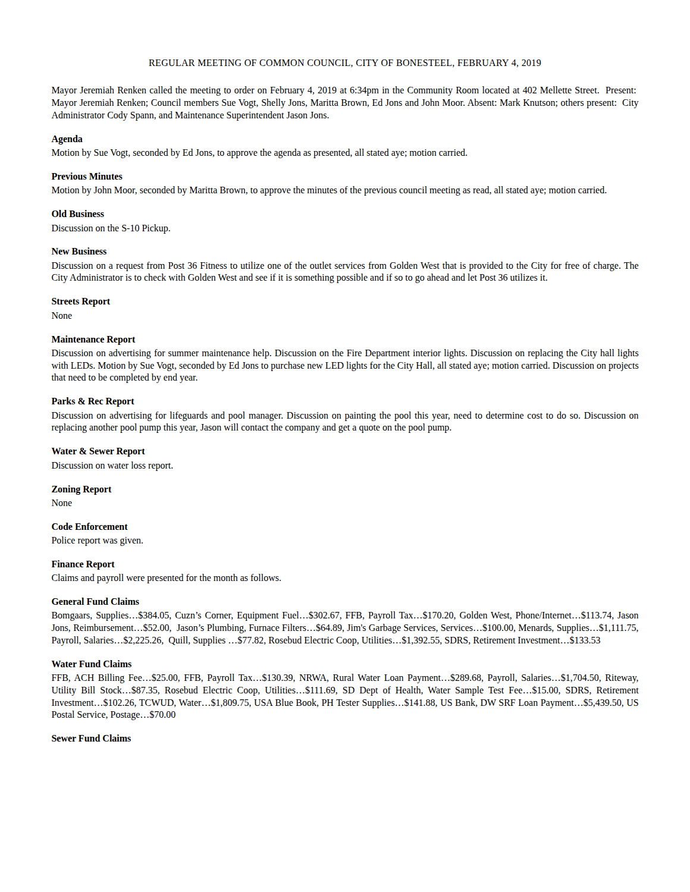REGULAR MEETING OF COMMON COUNCIL, CITY OF BONESTEEL, FEBRUARY 4, 2019
Mayor Jeremiah Renken called the meeting to order on February 4, 2019 at 6:34pm in the Community Room located at 402 Mellette Street. Present: Mayor Jeremiah Renken; Council members Sue Vogt, Shelly Jons, Maritta Brown, Ed Jons and John Moor. Absent: Mark Knutson; others present: City Administrator Cody Spann, and Maintenance Superintendent Jason Jons.
Agenda
Motion by Sue Vogt, seconded by Ed Jons, to approve the agenda as presented, all stated aye; motion carried.
Previous Minutes
Motion by John Moor, seconded by Maritta Brown, to approve the minutes of the previous council meeting as read, all stated aye; motion carried.
Old Business
Discussion on the S-10 Pickup.
New Business
Discussion on a request from Post 36 Fitness to utilize one of the outlet services from Golden West that is provided to the City for free of charge. The City Administrator is to check with Golden West and see if it is something possible and if so to go ahead and let Post 36 utilizes it.
Streets Report
None
Maintenance Report
Discussion on advertising for summer maintenance help. Discussion on the Fire Department interior lights. Discussion on replacing the City hall lights with LEDs. Motion by Sue Vogt, seconded by Ed Jons to purchase new LED lights for the City Hall, all stated aye; motion carried. Discussion on projects that need to be completed by end year.
Parks & Rec Report
Discussion on advertising for lifeguards and pool manager. Discussion on painting the pool this year, need to determine cost to do so. Discussion on replacing another pool pump this year, Jason will contact the company and get a quote on the pool pump.
Water & Sewer Report
Discussion on water loss report.
Zoning Report
None
Code Enforcement
Police report was given.
Finance Report
Claims and payroll were presented for the month as follows.
General Fund Claims
Bomgaars, Supplies…$384.05, Cuzn’s Corner, Equipment Fuel…$302.67, FFB, Payroll Tax…$170.20, Golden West, Phone/Internet…$113.74, Jason Jons, Reimbursement…$52.00, Jason’s Plumbing, Furnace Filters…$64.89, Jim's Garbage Services, Services…$100.00, Menards, Supplies…$1,111.75, Payroll, Salaries…$2,225.26, Quill, Supplies …$77.82, Rosebud Electric Coop, Utilities…$1,392.55, SDRS, Retirement Investment…$133.53
Water Fund Claims
FFB, ACH Billing Fee…$25.00, FFB, Payroll Tax…$130.39, NRWA, Rural Water Loan Payment…$289.68, Payroll, Salaries…$1,704.50, Riteway, Utility Bill Stock…$87.35, Rosebud Electric Coop, Utilities…$111.69, SD Dept of Health, Water Sample Test Fee…$15.00, SDRS, Retirement Investment…$102.26, TCWUD, Water…$1,809.75, USA Blue Book, PH Tester Supplies…$141.88, US Bank, DW SRF Loan Payment…$5,439.50, US Postal Service, Postage…$70.00
Sewer Fund Claims